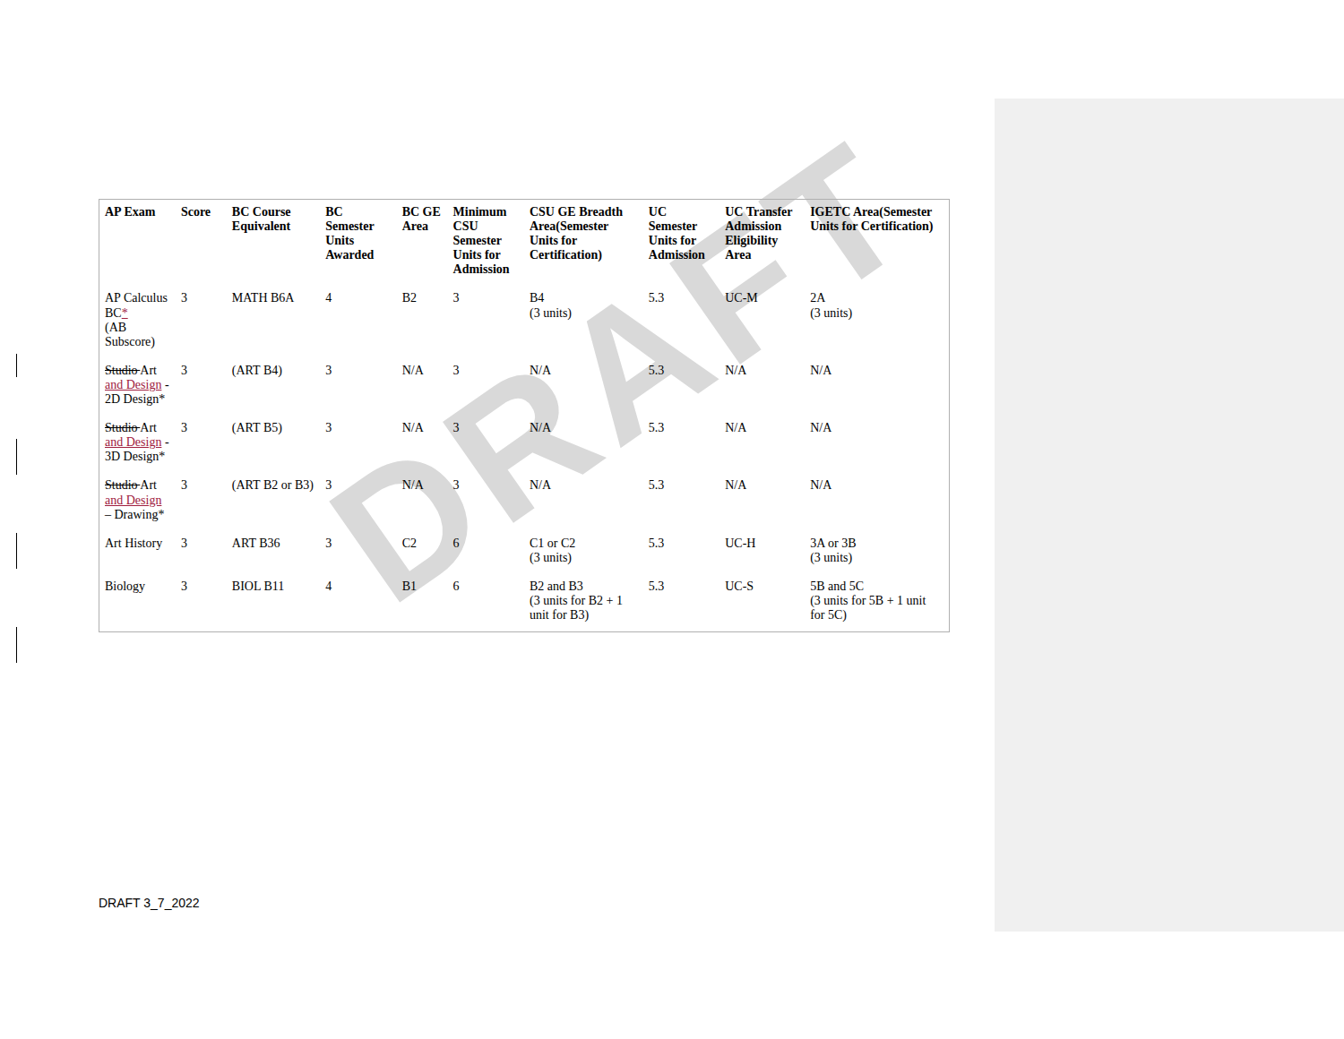DRAFT
| AP Exam | Score | BC Course Equivalent | BC Semester Units Awarded | BC GE Area | Minimum CSU Semester Units for Admission | CSU GE Breadth Area(Semester Units for Certification) | UC Semester Units for Admission | UC Transfer Admission Eligibility Area | IGETC Area(Semester Units for Certification) |
| --- | --- | --- | --- | --- | --- | --- | --- | --- | --- |
| AP Calculus BC * (AB Subscore) | 3 | MATH B6A | 4 | B2 | 3 | B4 (3 units) | 5.3 | UC-M | 2A (3 units) |
| Studio Art and Design - 2D Design* | 3 | (ART B4) | 3 | N/A | 3 | N/A | 5.3 | N/A | N/A |
| Studio Art and Design - 3D Design* | 3 | (ART B5) | 3 | N/A | 3 | N/A | 5.3 | N/A | N/A |
| Studio Art and Design – Drawing* | 3 | (ART B2 or B3) | 3 | N/A | 3 | N/A | 5.3 | N/A | N/A |
| Art History | 3 | ART B36 | 3 | C2 | 6 | C1 or C2 (3 units) | 5.3 | UC-H | 3A or 3B (3 units) |
| Biology | 3 | BIOL B11 | 4 | B1 | 6 | B2 and B3 (3 units for B2 + 1 unit for B3) | 5.3 | UC-S | 5B and 5C (3 units for 5B + 1 unit for 5C) |
DRAFT 3_7_2022